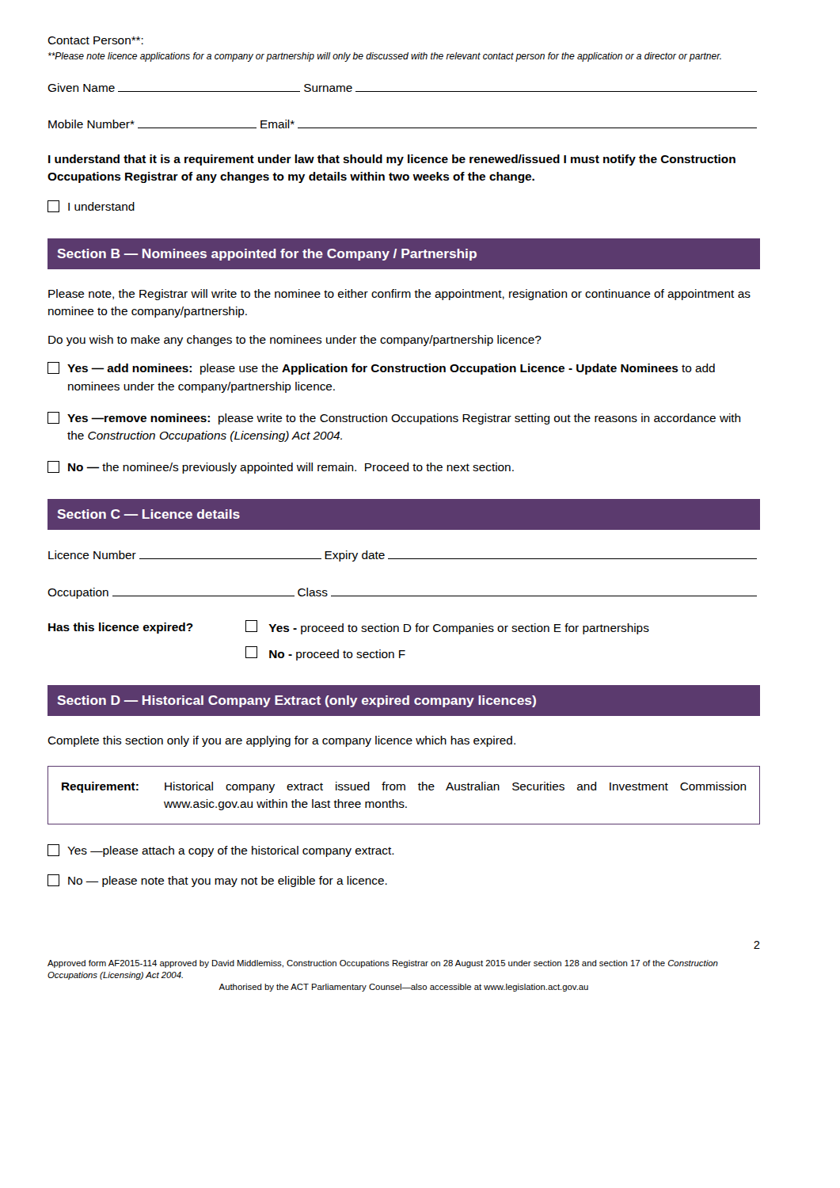Contact Person**:
**Please note licence applications for a company or partnership will only be discussed with the relevant contact person for the application or a director or partner.
Given Name Surname
Mobile Number* Email*
I understand that it is a requirement under law that should my licence be renewed/issued I must notify the Construction Occupations Registrar of any changes to my details within two weeks of the change.
I understand
Section B — Nominees appointed for the Company / Partnership
Please note, the Registrar will write to the nominee to either confirm the appointment, resignation or continuance of appointment as nominee to the company/partnership.
Do you wish to make any changes to the nominees under the company/partnership licence?
Yes — add nominees: please use the Application for Construction Occupation Licence - Update Nominees to add nominees under the company/partnership licence.
Yes —remove nominees: please write to the Construction Occupations Registrar setting out the reasons in accordance with the Construction Occupations (Licensing) Act 2004.
No — the nominee/s previously appointed will remain. Proceed to the next section.
Section C — Licence details
Licence Number Expiry date
Occupation Class
Has this licence expired? Yes - proceed to section D for Companies or section E for partnerships
No - proceed to section F
Section D — Historical Company Extract (only expired company licences)
Complete this section only if you are applying for a company licence which has expired.
Requirement:
Historical company extract issued from the Australian Securities and Investment Commission www.asic.gov.au within the last three months.
Yes —please attach a copy of the historical company extract.
No — please note that you may not be eligible for a licence.
2
Approved form AF2015-114 approved by David Middlemiss, Construction Occupations Registrar on 28 August 2015 under section 128 and section 17 of the Construction Occupations (Licensing) Act 2004.
Authorised by the ACT Parliamentary Counsel—also accessible at www.legislation.act.gov.au